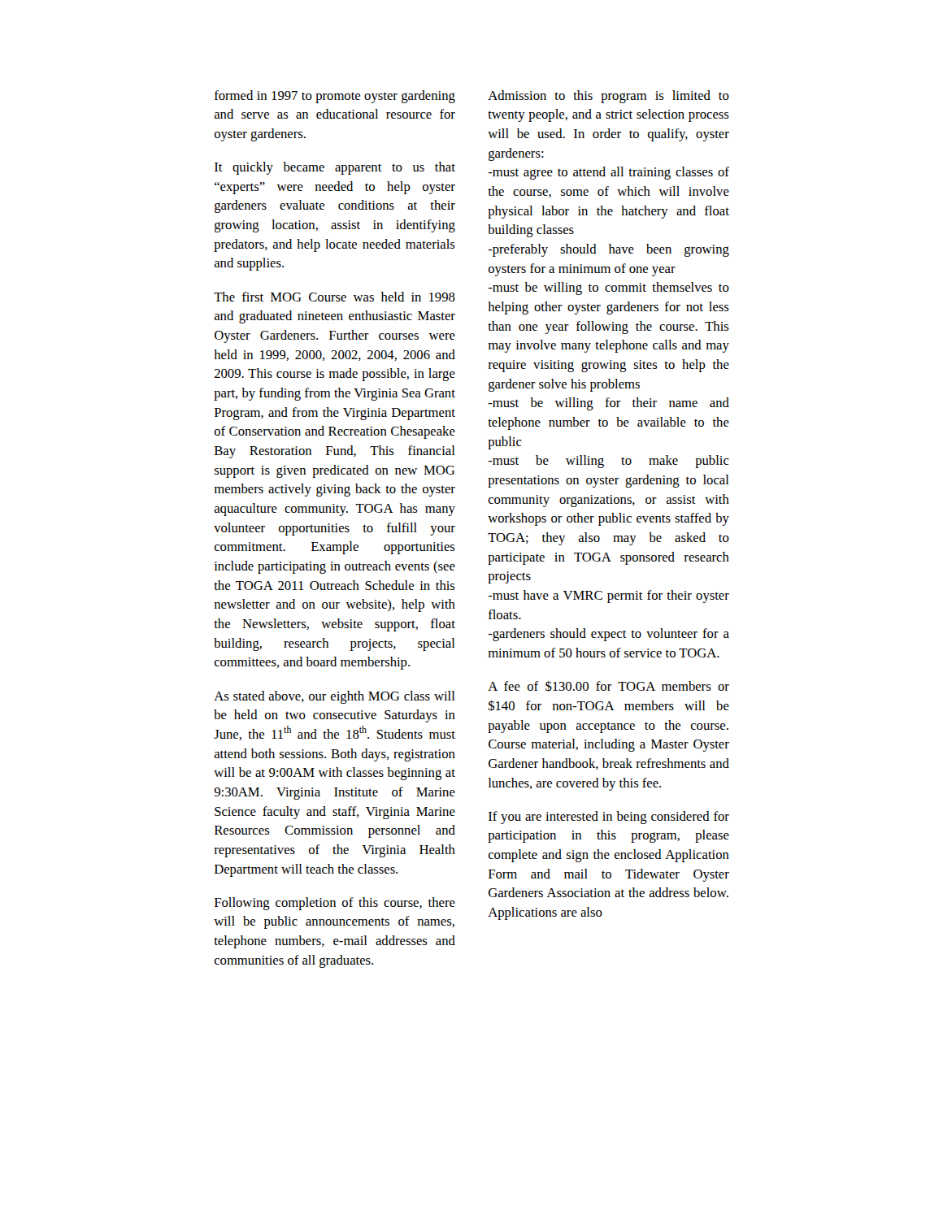formed in 1997 to promote oyster gardening and serve as an educational resource for oyster gardeners.
It quickly became apparent to us that “experts” were needed to help oyster gardeners evaluate conditions at their growing location, assist in identifying predators, and help locate needed materials and supplies.
The first MOG Course was held in 1998 and graduated nineteen enthusiastic Master Oyster Gardeners. Further courses were held in 1999, 2000, 2002, 2004, 2006 and 2009. This course is made possible, in large part, by funding from the Virginia Sea Grant Program, and from the Virginia Department of Conservation and Recreation Chesapeake Bay Restoration Fund, This financial support is given predicated on new MOG members actively giving back to the oyster aquaculture community. TOGA has many volunteer opportunities to fulfill your commitment. Example opportunities include participating in outreach events (see the TOGA 2011 Outreach Schedule in this newsletter and on our website), help with the Newsletters, website support, float building, research projects, special committees, and board membership.
As stated above, our eighth MOG class will be held on two consecutive Saturdays in June, the 11th and the 18th. Students must attend both sessions. Both days, registration will be at 9:00AM with classes beginning at 9:30AM. Virginia Institute of Marine Science faculty and staff, Virginia Marine Resources Commission personnel and representatives of the Virginia Health Department will teach the classes.
Following completion of this course, there will be public announcements of names, telephone numbers, e-mail addresses and communities of all graduates.
Admission to this program is limited to twenty people, and a strict selection process will be used. In order to qualify, oyster gardeners:
-must agree to attend all training classes of the course, some of which will involve physical labor in the hatchery and float building classes
-preferably should have been growing oysters for a minimum of one year
-must be willing to commit themselves to helping other oyster gardeners for not less than one year following the course. This may involve many telephone calls and may require visiting growing sites to help the gardener solve his problems
-must be willing for their name and telephone number to be available to the public
-must be willing to make public presentations on oyster gardening to local community organizations, or assist with workshops or other public events staffed by TOGA; they also may be asked to participate in TOGA sponsored research projects
-must have a VMRC permit for their oyster floats.
-gardeners should expect to volunteer for a minimum of 50 hours of service to TOGA.
A fee of $130.00 for TOGA members or $140 for non-TOGA members will be payable upon acceptance to the course. Course material, including a Master Oyster Gardener handbook, break refreshments and lunches, are covered by this fee.
If you are interested in being considered for participation in this program, please complete and sign the enclosed Application Form and mail to Tidewater Oyster Gardeners Association at the address below. Applications are also